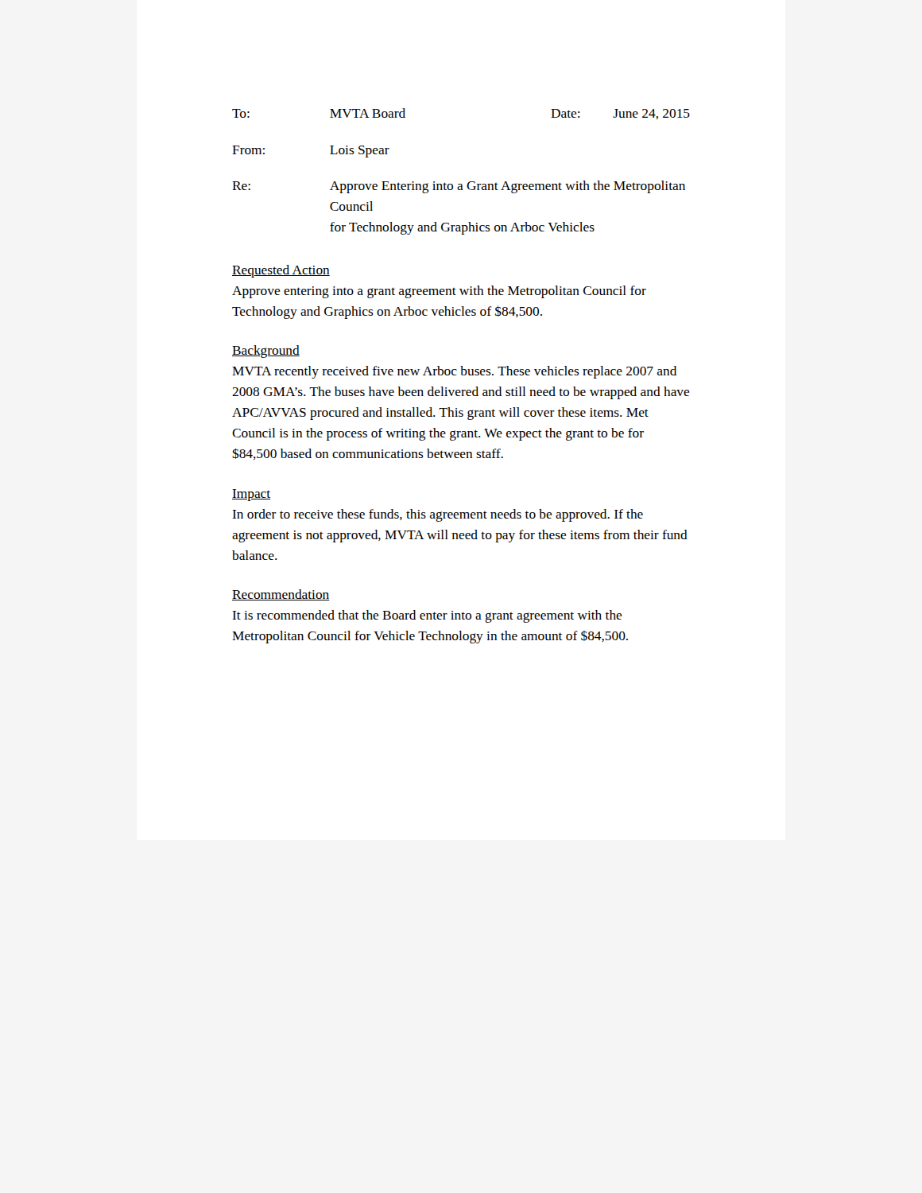| To: | MVTA Board | Date: | June 24, 2015 |
| From: | Lois Spear |
| Re: | Approve Entering into a Grant Agreement with the Metropolitan Council for Technology and Graphics on Arboc Vehicles |
Requested Action
Approve entering into a grant agreement with the Metropolitan Council for Technology and Graphics on Arboc vehicles of $84,500.
Background
MVTA recently received five new Arboc buses. These vehicles replace 2007 and 2008 GMA’s. The buses have been delivered and still need to be wrapped and have APC/AVVAS procured and installed. This grant will cover these items. Met Council is in the process of writing the grant. We expect the grant to be for $84,500 based on communications between staff.
Impact
In order to receive these funds, this agreement needs to be approved. If the agreement is not approved, MVTA will need to pay for these items from their fund balance.
Recommendation
It is recommended that the Board enter into a grant agreement with the Metropolitan Council for Vehicle Technology in the amount of $84,500.